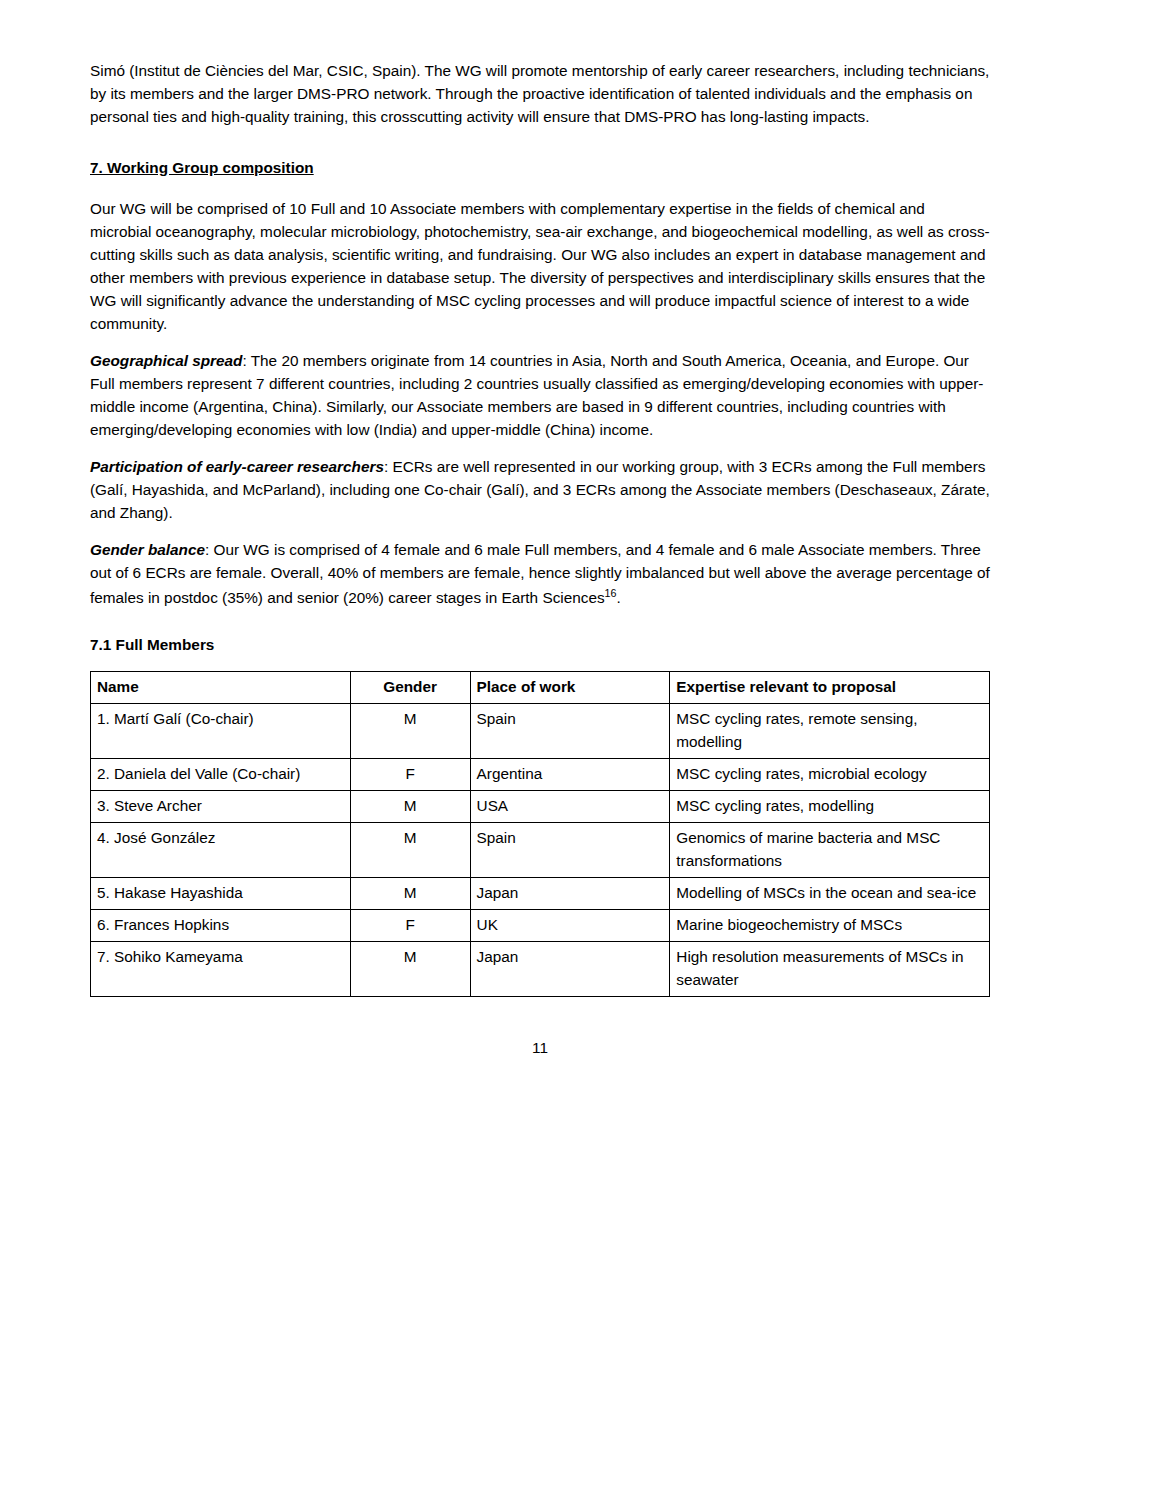Simó (Institut de Ciències del Mar, CSIC, Spain). The WG will promote mentorship of early career researchers, including technicians, by its members and the larger DMS-PRO network. Through the proactive identification of talented individuals and the emphasis on personal ties and high-quality training, this crosscutting activity will ensure that DMS-PRO has long-lasting impacts.
7. Working Group composition
Our WG will be comprised of 10 Full and 10 Associate members with complementary expertise in the fields of chemical and microbial oceanography, molecular microbiology, photochemistry, sea-air exchange, and biogeochemical modelling, as well as cross-cutting skills such as data analysis, scientific writing, and fundraising. Our WG also includes an expert in database management and other members with previous experience in database setup. The diversity of perspectives and interdisciplinary skills ensures that the WG will significantly advance the understanding of MSC cycling processes and will produce impactful science of interest to a wide community.
Geographical spread: The 20 members originate from 14 countries in Asia, North and South America, Oceania, and Europe. Our Full members represent 7 different countries, including 2 countries usually classified as emerging/developing economies with upper-middle income (Argentina, China). Similarly, our Associate members are based in 9 different countries, including countries with emerging/developing economies with low (India) and upper-middle (China) income.
Participation of early-career researchers: ECRs are well represented in our working group, with 3 ECRs among the Full members (Galí, Hayashida, and McParland), including one Co-chair (Galí), and 3 ECRs among the Associate members (Deschaseaux, Zárate, and Zhang).
Gender balance: Our WG is comprised of 4 female and 6 male Full members, and 4 female and 6 male Associate members. Three out of 6 ECRs are female. Overall, 40% of members are female, hence slightly imbalanced but well above the average percentage of females in postdoc (35%) and senior (20%) career stages in Earth Sciences16.
7.1 Full Members
| Name | Gender | Place of work | Expertise relevant to proposal |
| --- | --- | --- | --- |
| 1. Martí Galí (Co-chair) | M | Spain | MSC cycling rates, remote sensing, modelling |
| 2. Daniela del Valle (Co-chair) | F | Argentina | MSC cycling rates, microbial ecology |
| 3. Steve Archer | M | USA | MSC cycling rates, modelling |
| 4. José González | M | Spain | Genomics of marine bacteria and MSC transformations |
| 5. Hakase Hayashida | M | Japan | Modelling of MSCs in the ocean and sea-ice |
| 6. Frances Hopkins | F | UK | Marine biogeochemistry of MSCs |
| 7. Sohiko Kameyama | M | Japan | High resolution measurements of MSCs in seawater |
11